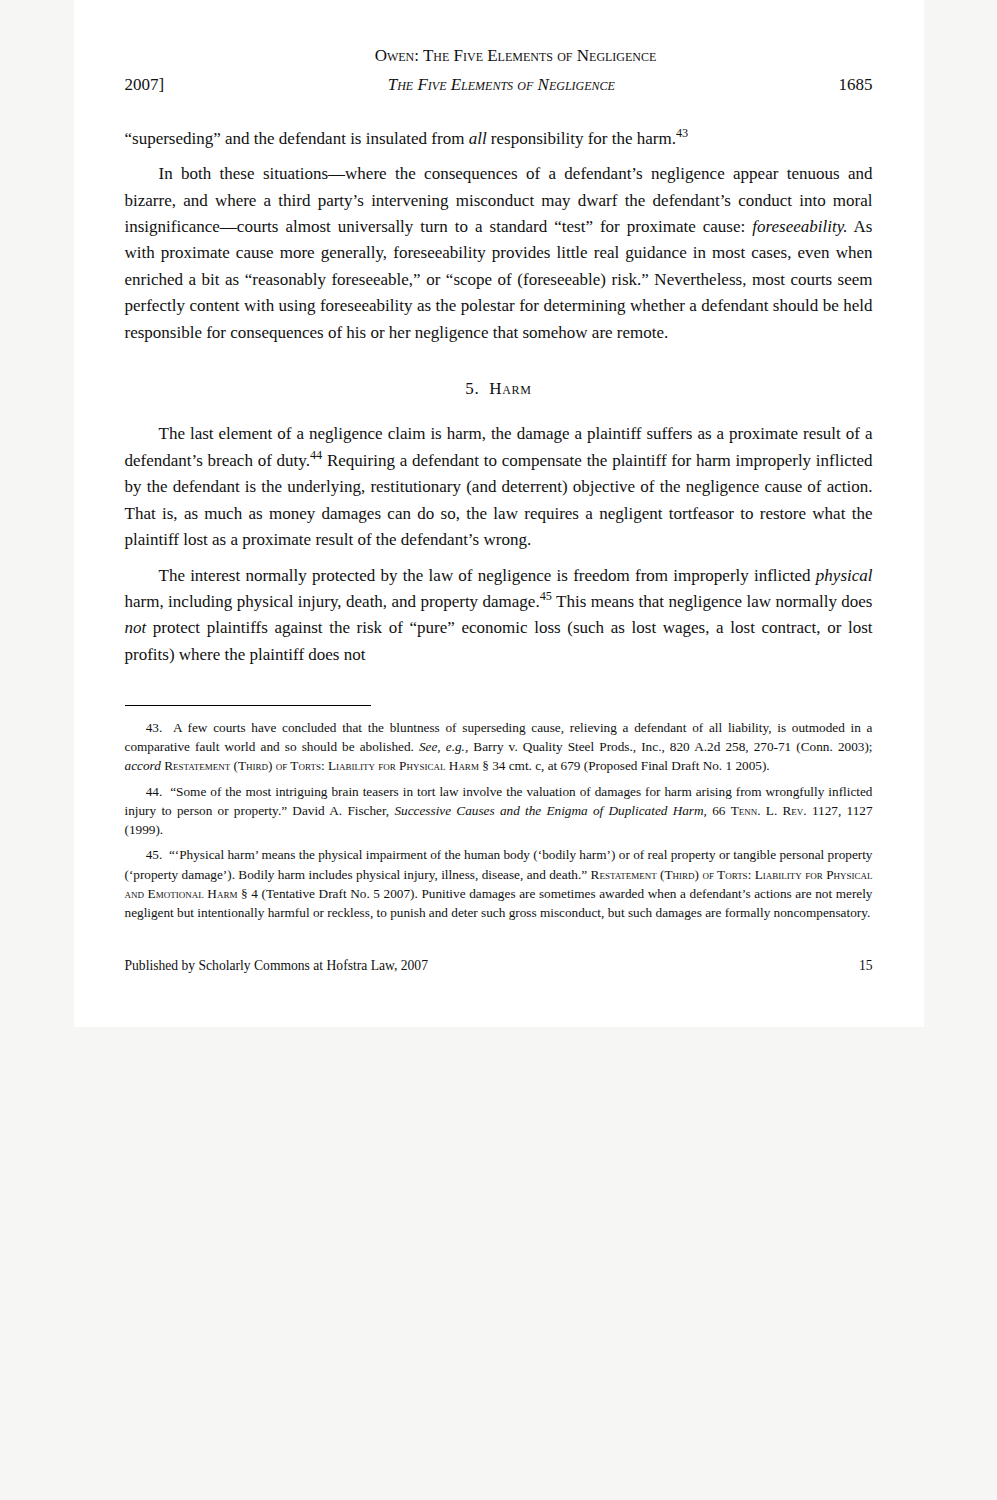Owen: The Five Elements of Negligence
2007] The Five Elements of Negligence 1685
“superseding” and the defendant is insulated from all responsibility for the harm.43
In both these situations—where the consequences of a defendant’s negligence appear tenuous and bizarre, and where a third party’s intervening misconduct may dwarf the defendant’s conduct into moral insignificance—courts almost universally turn to a standard “test” for proximate cause: foreseeability. As with proximate cause more generally, foreseeability provides little real guidance in most cases, even when enriched a bit as “reasonably foreseeable,” or “scope of (foreseeable) risk.” Nevertheless, most courts seem perfectly content with using foreseeability as the polestar for determining whether a defendant should be held responsible for consequences of his or her negligence that somehow are remote.
5. Harm
The last element of a negligence claim is harm, the damage a plaintiff suffers as a proximate result of a defendant’s breach of duty.44 Requiring a defendant to compensate the plaintiff for harm improperly inflicted by the defendant is the underlying, restitutionary (and deterrent) objective of the negligence cause of action. That is, as much as money damages can do so, the law requires a negligent tortfeasor to restore what the plaintiff lost as a proximate result of the defendant’s wrong.
The interest normally protected by the law of negligence is freedom from improperly inflicted physical harm, including physical injury, death, and property damage.45 This means that negligence law normally does not protect plaintiffs against the risk of “pure” economic loss (such as lost wages, a lost contract, or lost profits) where the plaintiff does not
43. A few courts have concluded that the bluntness of superseding cause, relieving a defendant of all liability, is outmoded in a comparative fault world and so should be abolished. See, e.g., Barry v. Quality Steel Prods., Inc., 820 A.2d 258, 270-71 (Conn. 2003); accord Restatement (Third) of Torts: Liability for Physical Harm § 34 cmt. c, at 679 (Proposed Final Draft No. 1 2005).
44. “Some of the most intriguing brain teasers in tort law involve the valuation of damages for harm arising from wrongfully inflicted injury to person or property.” David A. Fischer, Successive Causes and the Enigma of Duplicated Harm, 66 Tenn. L. Rev. 1127, 1127 (1999).
45. “‘Physical harm’ means the physical impairment of the human body (‘bodily harm’) or of real property or tangible personal property (‘property damage’). Bodily harm includes physical injury, illness, disease, and death.” Restatement (Third) of Torts: Liability for Physical and Emotional Harm § 4 (Tentative Draft No. 5 2007). Punitive damages are sometimes awarded when a defendant’s actions are not merely negligent but intentionally harmful or reckless, to punish and deter such gross misconduct, but such damages are formally noncompensatory.
Published by Scholarly Commons at Hofstra Law, 2007 15